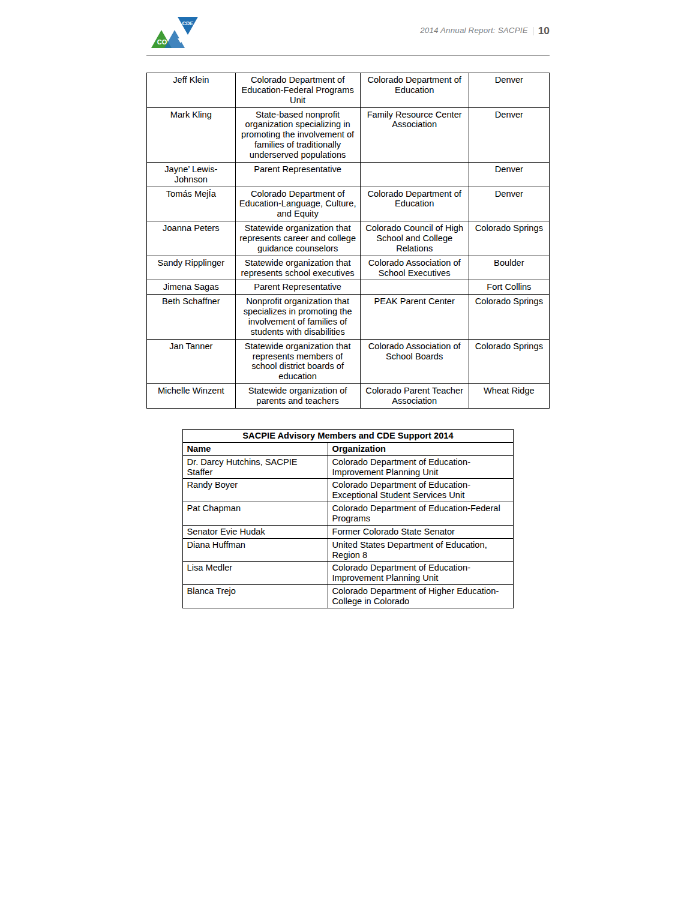CDE CO
2014 Annual Report: SACPIE 10
| Jeff Klein | Colorado Department of Education-Federal Programs Unit | Colorado Department of Education | Denver |
| Mark Kling | State-based nonprofit organization specializing in promoting the involvement of families of traditionally underserved populations | Family Resource Center Association | Denver |
| Jayne’ Lewis-Johnson | Parent Representative | | Denver |
| Tomás MejÍa | Colorado Department of Education-Language, Culture, and Equity | Colorado Department of Education | Denver |
| Joanna Peters | Statewide organization that represents career and college guidance counselors | Colorado Council of High School and College Relations | Colorado Springs |
| Sandy Ripplinger | Statewide organization that represents school executives | Colorado Association of School Executives | Boulder |
| Jimena Sagas | Parent Representative | | Fort Collins |
| Beth Schaffner | Nonprofit organization that specializes in promoting the involvement of families of students with disabilities | PEAK Parent Center | Colorado Springs |
| Jan Tanner | Statewide organization that represents members of school district boards of education | Colorado Association of School Boards | Colorado Springs |
| Michelle Winzent | Statewide organization of parents and teachers | Colorado Parent Teacher Association | Wheat Ridge |
| SACPIE Advisory Members and CDE Support 2014 |
| --- |
| Name | Organization |
| Dr. Darcy Hutchins, SACPIE Staffer | Colorado Department of Education-Improvement Planning Unit |
| Randy Boyer | Colorado Department of Education-Exceptional Student Services Unit |
| Pat Chapman | Colorado Department of Education-Federal Programs |
| Senator Evie Hudak | Former Colorado State Senator |
| Diana Huffman | United States Department of Education, Region 8 |
| Lisa Medler | Colorado Department of Education-Improvement Planning Unit |
| Blanca Trejo | Colorado Department of Higher Education-College in Colorado |